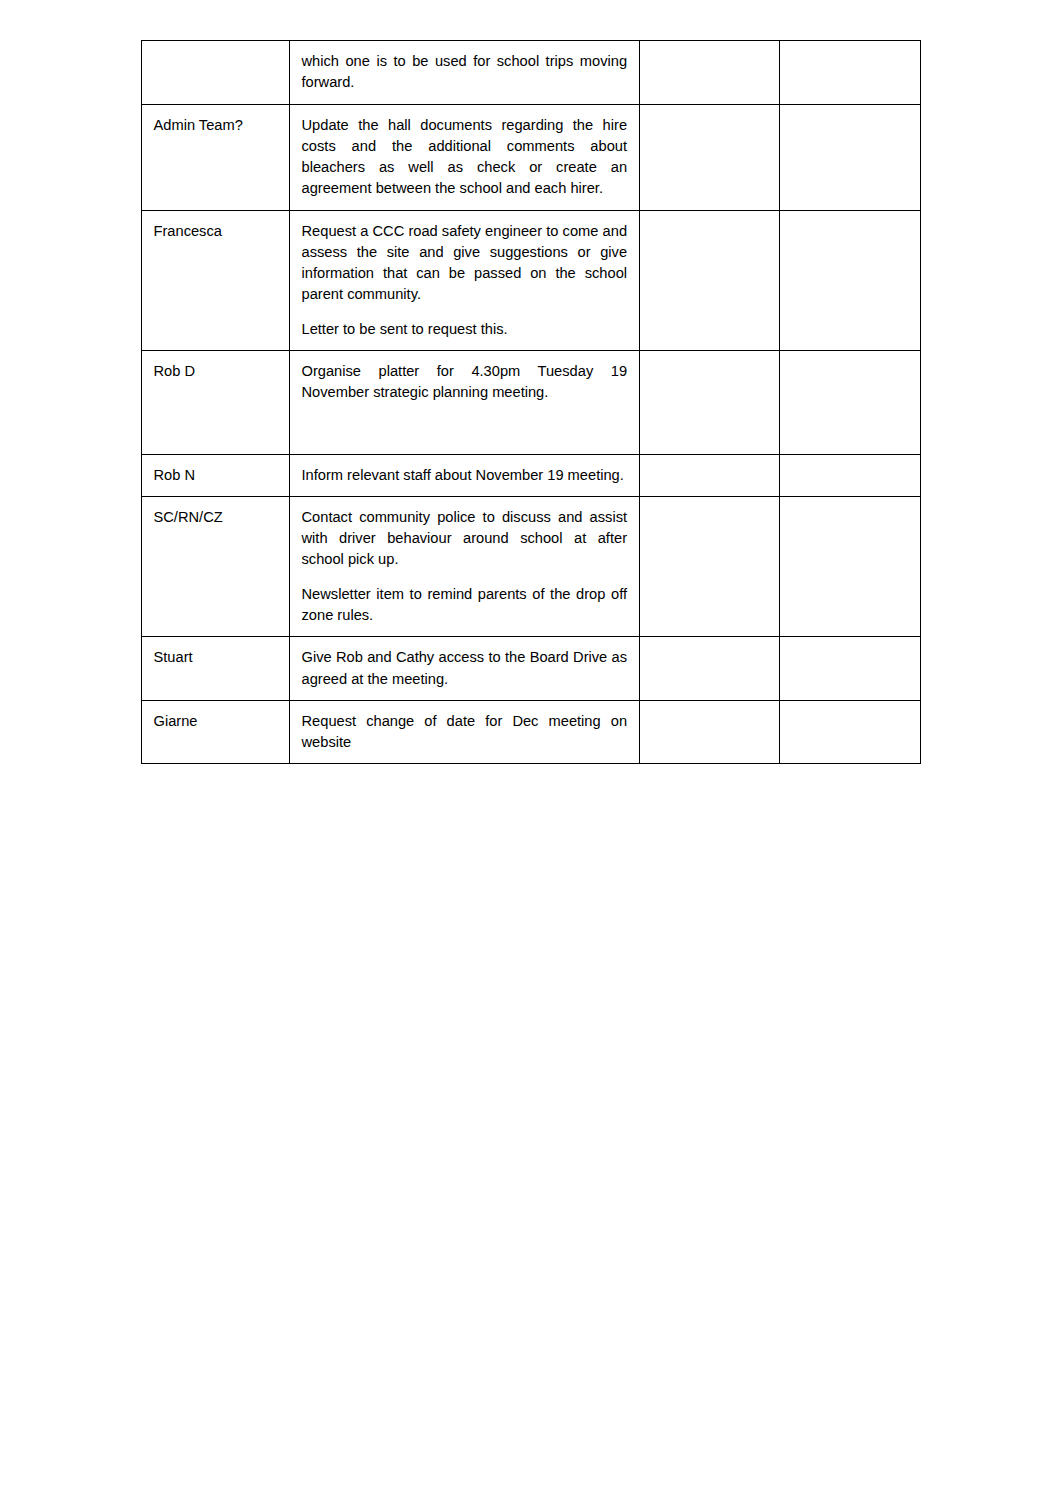| | which one is to be used for school trips moving forward. | | |
| Admin Team? | Update the hall documents regarding the hire costs and the additional comments about bleachers as well as check or create an agreement between the school and each hirer. | | |
| Francesca | Request a CCC road safety engineer to come and assess the site and give suggestions or give information that can be passed on the school parent community. Letter to be sent to request this. | | |
| Rob D | Organise platter for 4.30pm Tuesday 19 November strategic planning meeting. | | |
| Rob N | Inform relevant staff about November 19 meeting. | | |
| SC/RN/CZ | Contact community police to discuss and assist with driver behaviour around school at after school pick up. Newsletter item to remind parents of the drop off zone rules. | | |
| Stuart | Give Rob and Cathy access to the Board Drive as agreed at the meeting. | | |
| Giarne | Request change of date for Dec meeting on website | | |